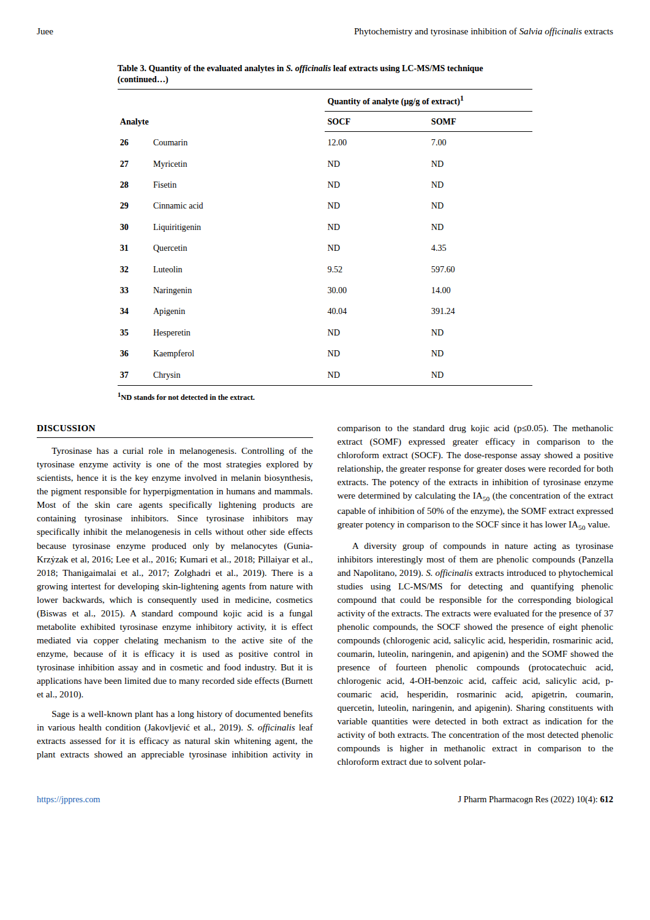Juee
Phytochemistry and tyrosinase inhibition of Salvia officinalis extracts
Table 3. Quantity of the evaluated analytes in S. officinalis leaf extracts using LC-MS/MS technique (continued…)
| Analyte | Quantity of analyte (µg/g of extract) 1 |
| --- | --- |
| SOCF | SOMF |
| 26 | Coumarin | 12.00 | 7.00 |
| 27 | Myricetin | ND | ND |
| 28 | Fisetin | ND | ND |
| 29 | Cinnamic acid | ND | ND |
| 30 | Liquiritigenin | ND | ND |
| 31 | Quercetin | ND | 4.35 |
| 32 | Luteolin | 9.52 | 597.60 |
| 33 | Naringenin | 30.00 | 14.00 |
| 34 | Apigenin | 40.04 | 391.24 |
| 35 | Hesperetin | ND | ND |
| 36 | Kaempferol | ND | ND |
| 37 | Chrysin | ND | ND |
1ND stands for not detected in the extract.
DISCUSSION
Tyrosinase has a curial role in melanogenesis. Controlling of the tyrosinase enzyme activity is one of the most strategies explored by scientists, hence it is the key enzyme involved in melanin biosynthesis, the pigment responsible for hyperpigmentation in humans and mammals. Most of the skin care agents specifically lightening products are containing tyrosinase inhibitors. Since tyrosinase inhibitors may specifically inhibit the melanogenesis in cells without other side effects because tyrosinase enzyme produced only by melanocytes (Gunia-Krzẏzak et al, 2016; Lee et al., 2016; Kumari et al., 2018; Pillaiyar et al., 2018; Thanigaimalai et al., 2017; Zolghadri et al., 2019). There is a growing intertest for developing skin-lightening agents from nature with lower backwards, which is consequently used in medicine, cosmetics (Biswas et al., 2015). A standard compound kojic acid is a fungal metabolite exhibited tyrosinase enzyme inhibitory activity, it is effect mediated via copper chelating mechanism to the active site of the enzyme, because of it is efficacy it is used as positive control in tyrosinase inhibition assay and in cosmetic and food industry. But it is applications have been limited due to many recorded side effects (Burnett et al., 2010).
Sage is a well-known plant has a long history of documented benefits in various health condition (Jakovljević et al., 2019). S. officinalis leaf extracts assessed for it is efficacy as natural skin whitening agent, the plant extracts showed an appreciable tyrosinase inhibition activity in comparison to the standard drug kojic acid (p≤0.05). The methanolic extract (SOMF) expressed greater efficacy in comparison to the chloroform extract (SOCF). The dose-response assay showed a positive relationship, the greater response for greater doses were recorded for both extracts. The potency of the extracts in inhibition of tyrosinase enzyme were determined by calculating the IA50 (the concentration of the extract capable of inhibition of 50% of the enzyme), the SOMF extract expressed greater potency in comparison to the SOCF since it has lower IA50 value.
A diversity group of compounds in nature acting as tyrosinase inhibitors interestingly most of them are phenolic compounds (Panzella and Napolitano, 2019). S. officinalis extracts introduced to phytochemical studies using LC-MS/MS for detecting and quantifying phenolic compound that could be responsible for the corresponding biological activity of the extracts. The extracts were evaluated for the presence of 37 phenolic compounds, the SOCF showed the presence of eight phenolic compounds (chlorogenic acid, salicylic acid, hesperidin, rosmarinic acid, coumarin, luteolin, naringenin, and apigenin) and the SOMF showed the presence of fourteen phenolic compounds (protocatechuic acid, chlorogenic acid, 4-OH-benzoic acid, caffeic acid, salicylic acid, p-coumaric acid, hesperidin, rosmarinic acid, apigetrin, coumarin, quercetin, luteolin, naringenin, and apigenin). Sharing constituents with variable quantities were detected in both extract as indication for the activity of both extracts. The concentration of the most detected phenolic compounds is higher in methanolic extract in comparison to the chloroform extract due to solvent polar-
https://jppres.com
J Pharm Pharmacogn Res (2022) 10(4): 612